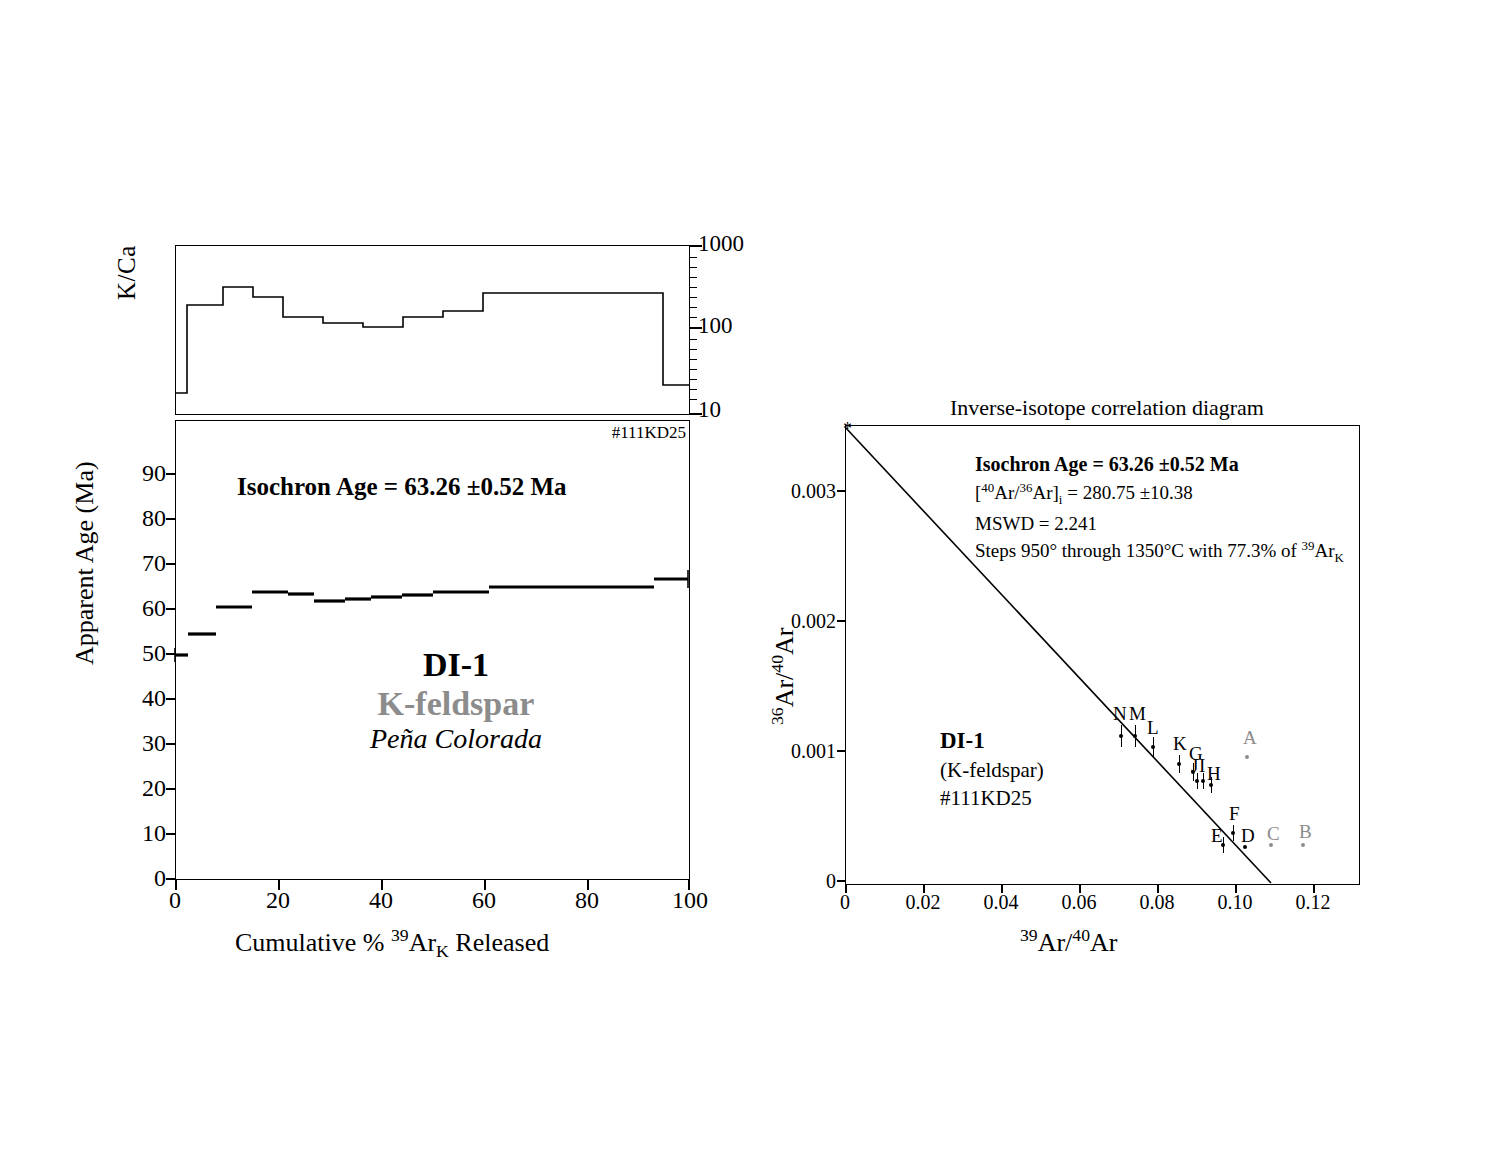K/Ca
1000
100
10
#111KD25
Isochron Age = 63.26 ±0.52 Ma
DI-1
K-feldspar
Peña Colorada
Apparent Age (Ma)
90
80
70
60
50
40
30
20
10
0
0
20
40
60
80
100
Cumulative % 39ArK Released
Inverse-isotope correlation diagram
Isochron Age = 63.26 ±0.52 Ma
[40Ar/36Ar]i = 280.75 ±10.38
MSWD = 2.241
Steps 950° through 1350°C with 77.3% of 39ArK
DI-1
(K-feldspar)
#111KD25
36Ar/40Ar
39Ar/40Ar
0.003
0.002
0.001
0
0
0.02
0.04
0.06
0.08
0.10
0.12
*
N
M
L
K
G
J
I
H
A
E
F
D
C
B